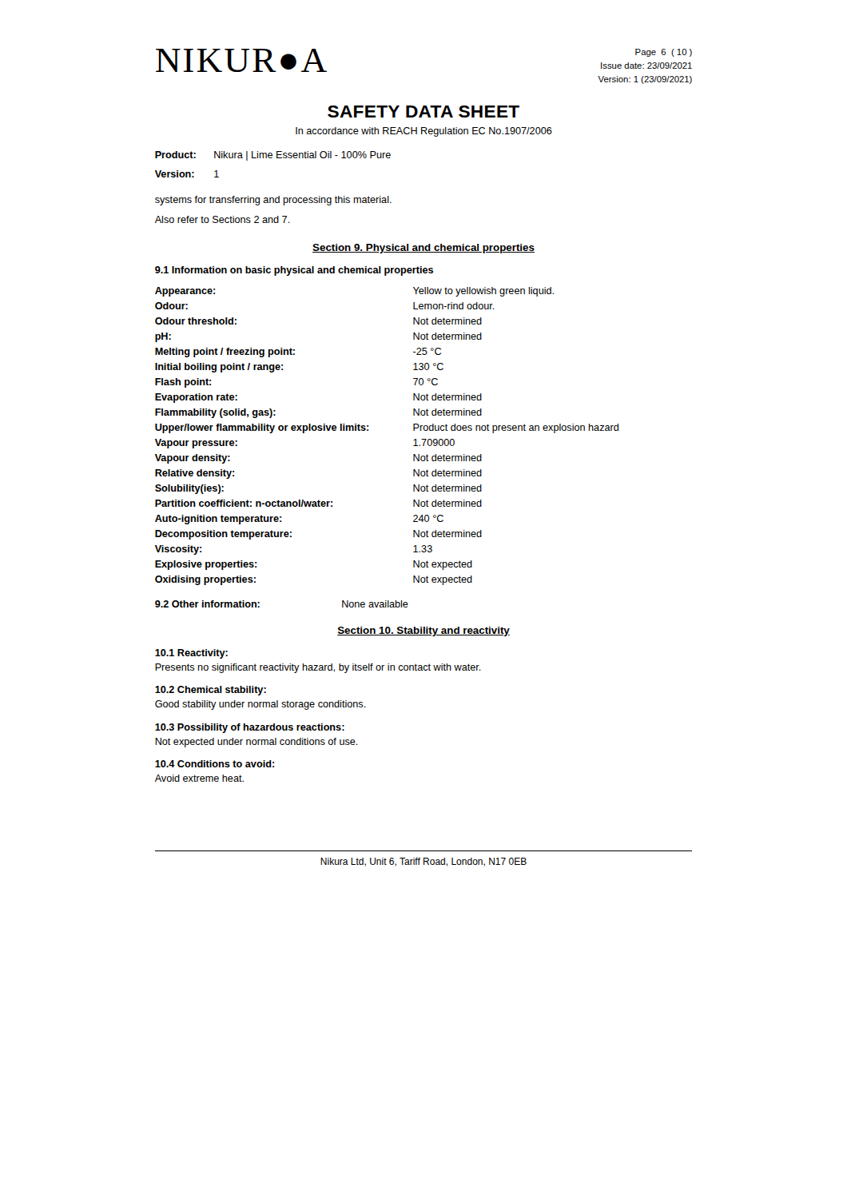NIKUR●A
Page 6 ( 10 )
Issue date: 23/09/2021
Version: 1 (23/09/2021)
SAFETY DATA SHEET
In accordance with REACH Regulation EC No.1907/2006
Product: Nikura | Lime Essential Oil - 100% Pure
Version: 1
systems for transferring and processing this material.
Also refer to Sections 2 and 7.
Section 9. Physical and chemical properties
9.1 Information on basic physical and chemical properties
| Appearance: | Yellow to yellowish green liquid. |
| Odour: | Lemon-rind odour. |
| Odour threshold: | Not determined |
| pH: | Not determined |
| Melting point / freezing point: | -25 °C |
| Initial boiling point / range: | 130 °C |
| Flash point: | 70 °C |
| Evaporation rate: | Not determined |
| Flammability (solid, gas): | Not determined |
| Upper/lower flammability or explosive limits: | Product does not present an explosion hazard |
| Vapour pressure: | 1.709000 |
| Vapour density: | Not determined |
| Relative density: | Not determined |
| Solubility(ies): | Not determined |
| Partition coefficient: n-octanol/water: | Not determined |
| Auto-ignition temperature: | 240 °C |
| Decomposition temperature: | Not determined |
| Viscosity: | 1.33 |
| Explosive properties: | Not expected |
| Oxidising properties: | Not expected |
9.2 Other information: None available
Section 10. Stability and reactivity
10.1 Reactivity:
Presents no significant reactivity hazard, by itself or in contact with water.
10.2 Chemical stability:
Good stability under normal storage conditions.
10.3 Possibility of hazardous reactions:
Not expected under normal conditions of use.
10.4 Conditions to avoid:
Avoid extreme heat.
Nikura Ltd, Unit 6, Tariff Road, London, N17 0EB